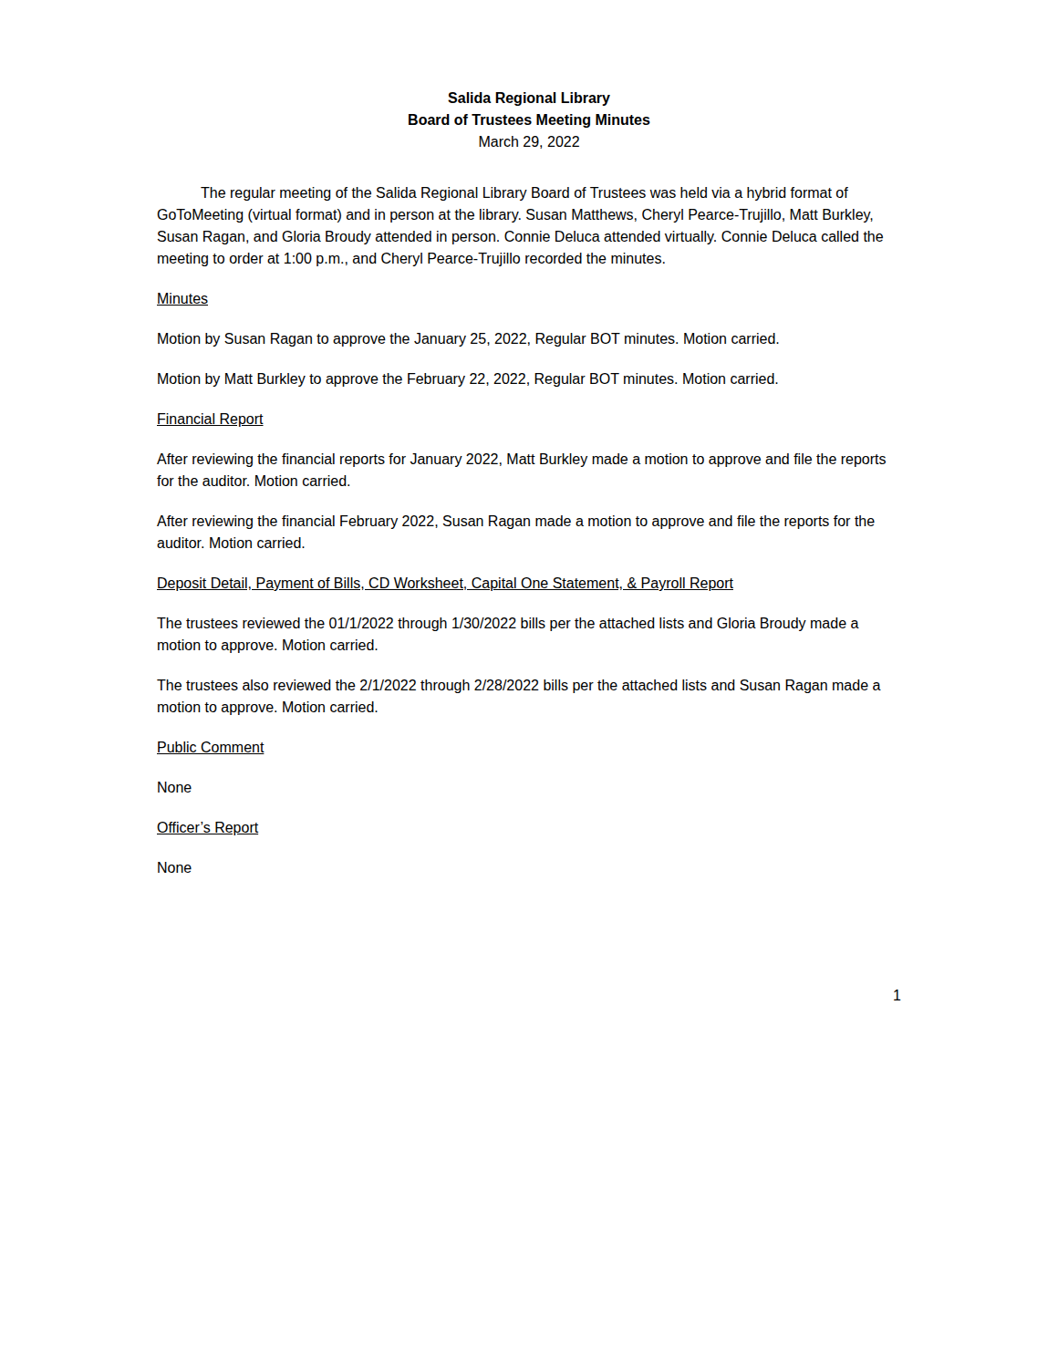Salida Regional Library
Board of Trustees Meeting Minutes
March 29, 2022
The regular meeting of the Salida Regional Library Board of Trustees was held via a hybrid format of GoToMeeting (virtual format) and in person at the library. Susan Matthews, Cheryl Pearce-Trujillo, Matt Burkley, Susan Ragan, and Gloria Broudy attended in person. Connie Deluca attended virtually. Connie Deluca called the meeting to order at 1:00 p.m., and Cheryl Pearce-Trujillo recorded the minutes.
Minutes
Motion by Susan Ragan to approve the January 25, 2022, Regular BOT minutes. Motion carried.
Motion by Matt Burkley to approve the February 22, 2022, Regular BOT minutes. Motion carried.
Financial Report
After reviewing the financial reports for January 2022, Matt Burkley made a motion to approve and file the reports for the auditor. Motion carried.
After reviewing the financial February 2022, Susan Ragan made a motion to approve and file the reports for the auditor. Motion carried.
Deposit Detail, Payment of Bills, CD Worksheet, Capital One Statement, & Payroll Report
The trustees reviewed the 01/1/2022 through 1/30/2022 bills per the attached lists and Gloria Broudy made a motion to approve. Motion carried.
The trustees also reviewed the 2/1/2022 through 2/28/2022 bills per the attached lists and Susan Ragan made a motion to approve. Motion carried.
Public Comment
None
Officer’s Report
None
1